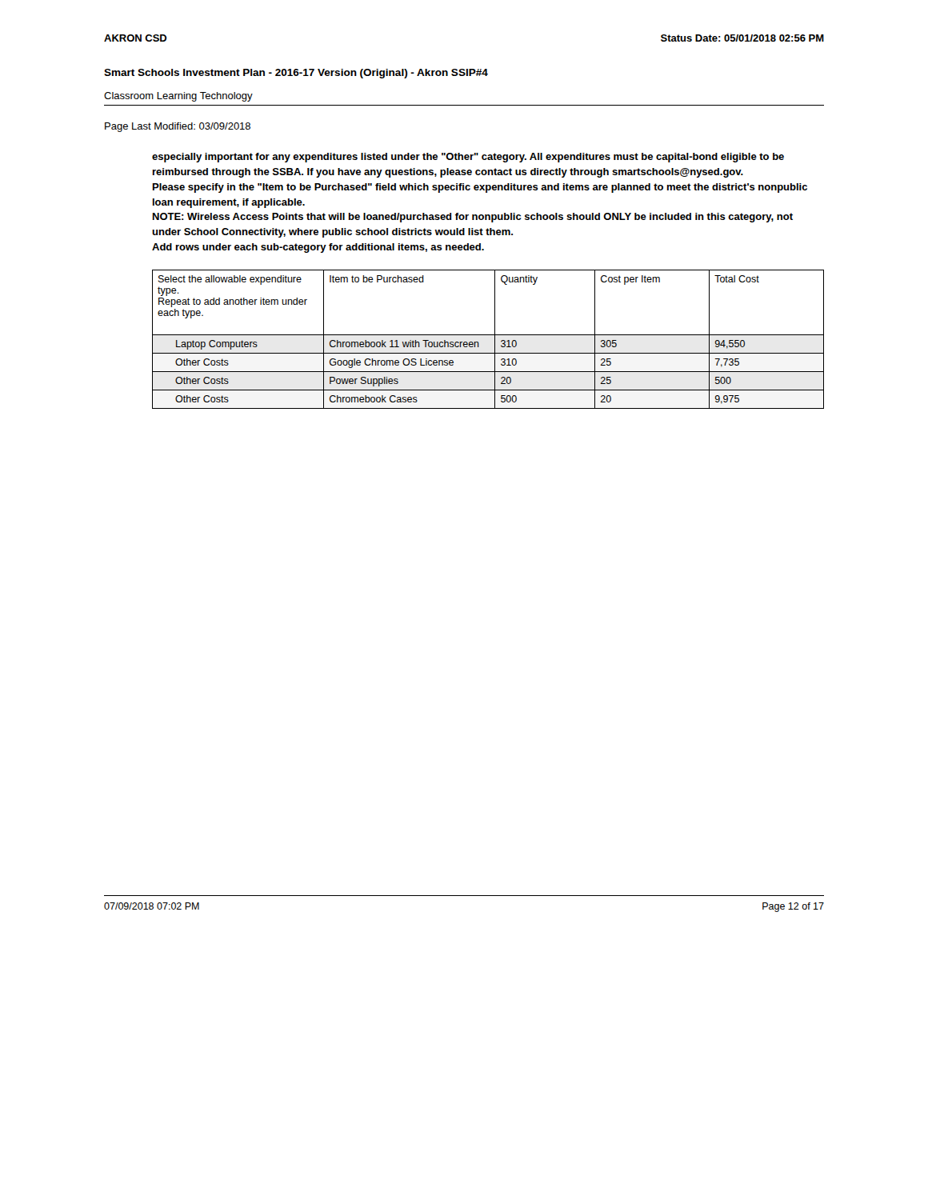AKRON CSD Status Date: 05/01/2018 02:56 PM
Smart Schools Investment Plan - 2016-17 Version (Original) - Akron SSIP#4
Classroom Learning Technology
Page Last Modified: 03/09/2018
especially important for any expenditures listed under the "Other" category. All expenditures must be capital-bond eligible to be reimbursed through the SSBA. If you have any questions, please contact us directly through smartschools@nysed.gov.
Please specify in the "Item to be Purchased" field which specific expenditures and items are planned to meet the district's nonpublic loan requirement, if applicable.
NOTE: Wireless Access Points that will be loaned/purchased for nonpublic schools should ONLY be included in this category, not under School Connectivity, where public school districts would list them.
Add rows under each sub-category for additional items, as needed.
| Select the allowable expenditure type. Repeat to add another item under each type. | Item to be Purchased | Quantity | Cost per Item | Total Cost |
| --- | --- | --- | --- | --- |
| Laptop Computers | Chromebook 11 with Touchscreen | 310 | 305 | 94,550 |
| Other Costs | Google Chrome OS License | 310 | 25 | 7,735 |
| Other Costs | Power Supplies | 20 | 25 | 500 |
| Other Costs | Chromebook Cases | 500 | 20 | 9,975 |
07/09/2018 07:02 PM Page 12 of 17